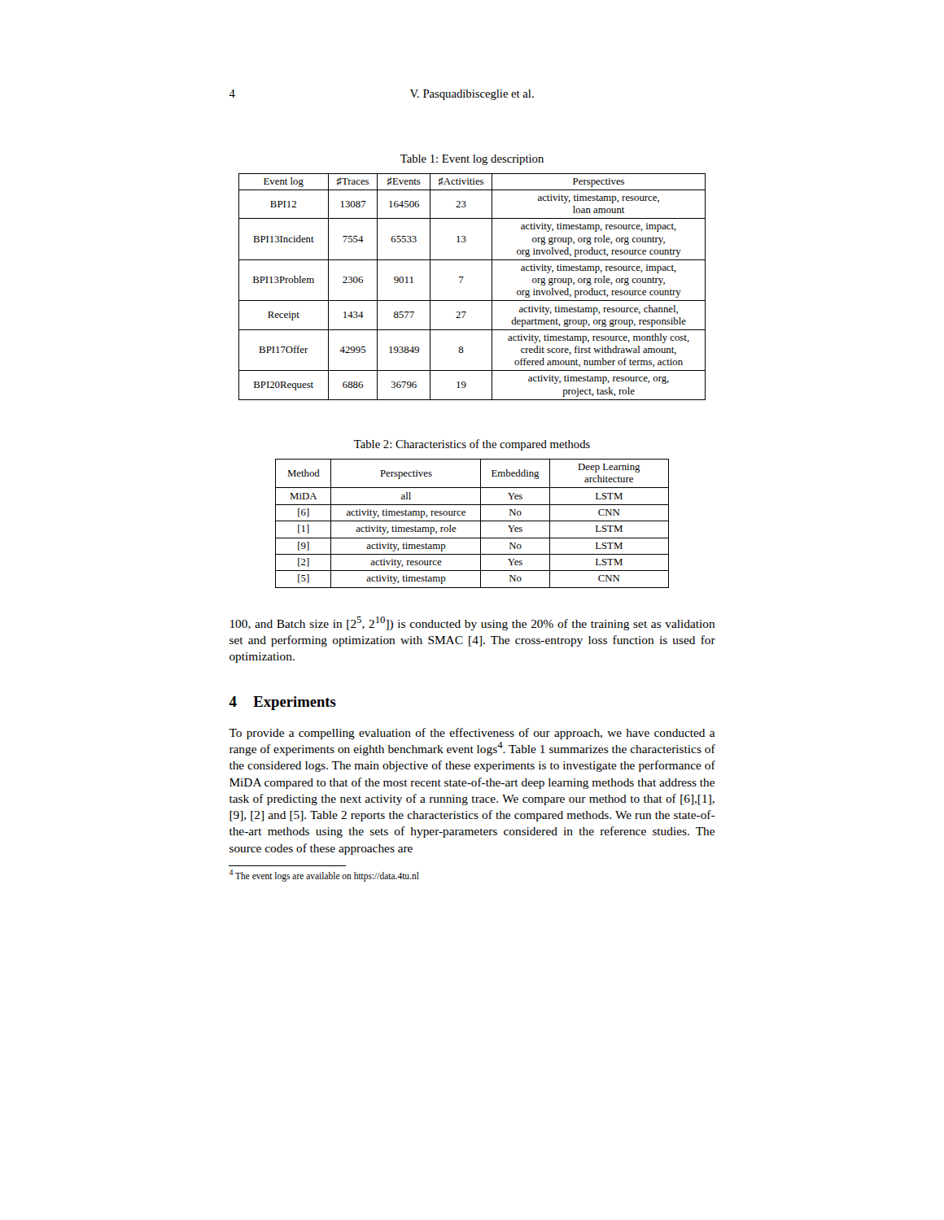4
V. Pasquadibisceglie et al.
Table 1: Event log description
| Event log | ♯Traces | ♯Events | ♯Activities | Perspectives |
| --- | --- | --- | --- | --- |
| BPI12 | 13087 | 164506 | 23 | activity, timestamp, resource, loan amount |
| BPI13Incident | 7554 | 65533 | 13 | activity, timestamp, resource, impact, org group, org role, org country, org involved, product, resource country |
| BPI13Problem | 2306 | 9011 | 7 | activity, timestamp, resource, impact, org group, org role, org country, org involved, product, resource country |
| Receipt | 1434 | 8577 | 27 | activity, timestamp, resource, channel, department, group, org group, responsible |
| BPI17Offer | 42995 | 193849 | 8 | activity, timestamp, resource, monthly cost, credit score, first withdrawal amount, offered amount, number of terms, action |
| BPI20Request | 6886 | 36796 | 19 | activity, timestamp, resource, org, project, task, role |
Table 2: Characteristics of the compared methods
| Method | Perspectives | Embedding | Deep Learning architecture |
| --- | --- | --- | --- |
| MiDA | all | Yes | LSTM |
| [6] | activity, timestamp, resource | No | CNN |
| [1] | activity, timestamp, role | Yes | LSTM |
| [9] | activity, timestamp | No | LSTM |
| [2] | activity, resource | Yes | LSTM |
| [5] | activity, timestamp | No | CNN |
100, and Batch size in [25, 210]) is conducted by using the 20% of the training set as validation set and performing optimization with SMAC [4]. The cross-entropy loss function is used for optimization.
4 Experiments
To provide a compelling evaluation of the effectiveness of our approach, we have conducted a range of experiments on eighth benchmark event logs4. Table 1 summarizes the characteristics of the considered logs. The main objective of these experiments is to investigate the performance of MiDA compared to that of the most recent state-of-the-art deep learning methods that address the task of predicting the next activity of a running trace. We compare our method to that of [6],[1], [9], [2] and [5]. Table 2 reports the characteristics of the compared methods. We run the state-of-the-art methods using the sets of hyper-parameters considered in the reference studies. The source codes of these approaches are
4 The event logs are available on https://data.4tu.nl